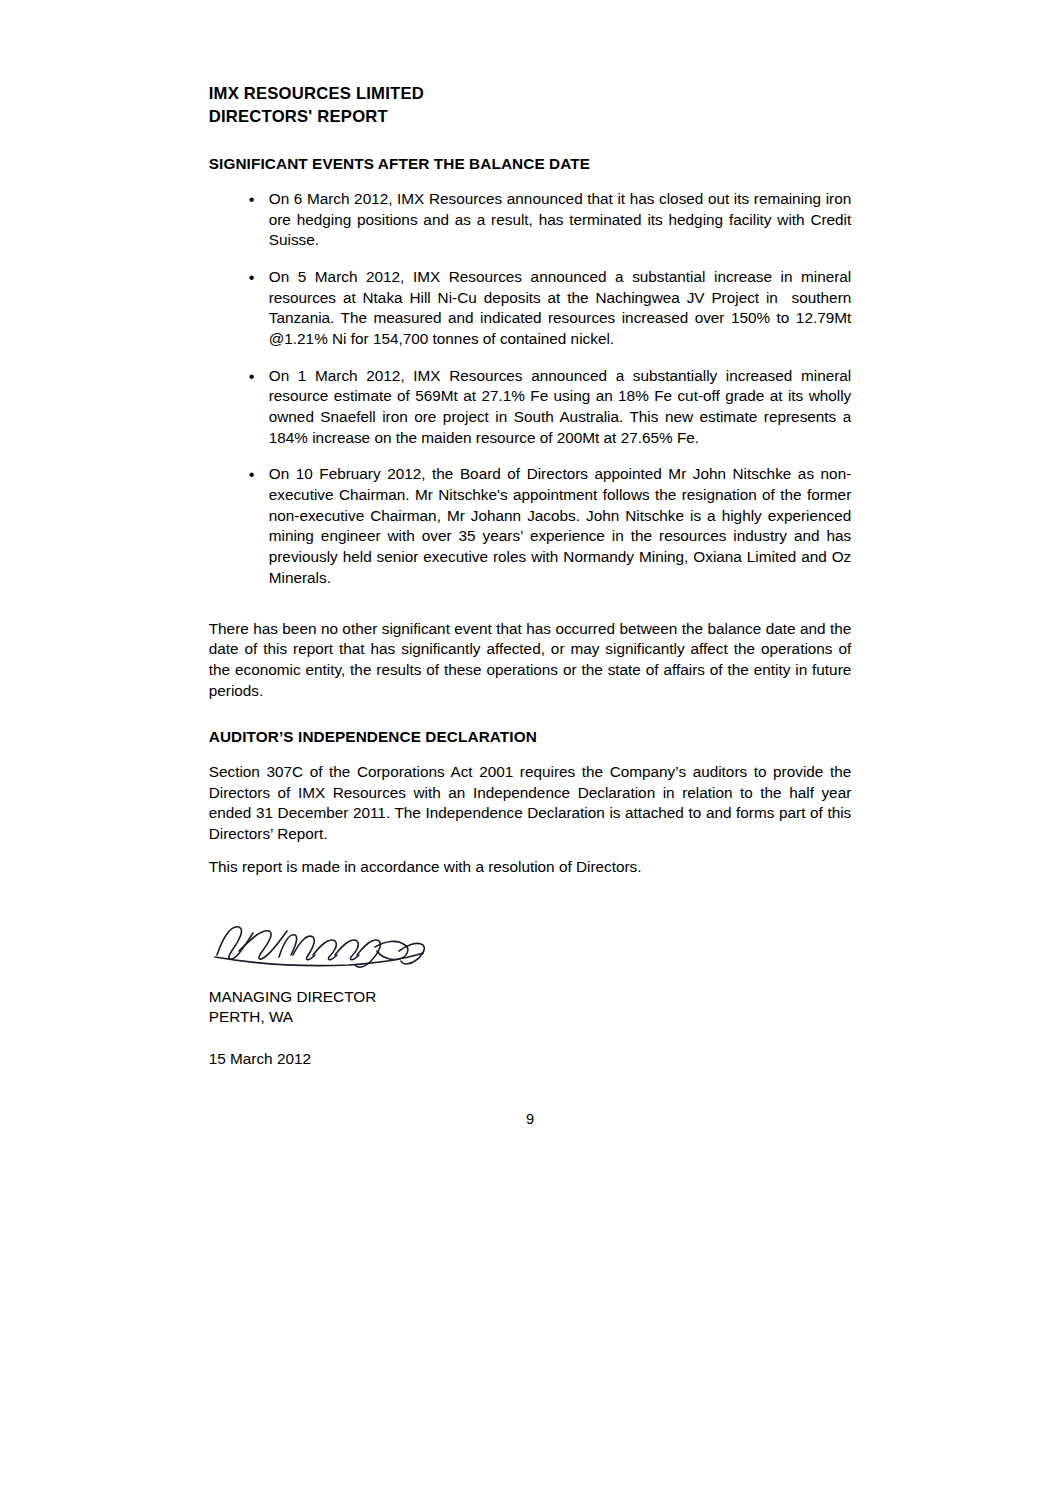IMX RESOURCES LIMITED DIRECTORS' REPORT
SIGNIFICANT EVENTS AFTER THE BALANCE DATE
On 6 March 2012, IMX Resources announced that it has closed out its remaining iron ore hedging positions and as a result, has terminated its hedging facility with Credit Suisse.
On 5 March 2012, IMX Resources announced a substantial increase in mineral resources at Ntaka Hill Ni-Cu deposits at the Nachingwea JV Project in southern Tanzania. The measured and indicated resources increased over 150% to 12.79Mt @1.21% Ni for 154,700 tonnes of contained nickel.
On 1 March 2012, IMX Resources announced a substantially increased mineral resource estimate of 569Mt at 27.1% Fe using an 18% Fe cut-off grade at its wholly owned Snaefell iron ore project in South Australia. This new estimate represents a 184% increase on the maiden resource of 200Mt at 27.65% Fe.
On 10 February 2012, the Board of Directors appointed Mr John Nitschke as non-executive Chairman. Mr Nitschke's appointment follows the resignation of the former non-executive Chairman, Mr Johann Jacobs. John Nitschke is a highly experienced mining engineer with over 35 years’ experience in the resources industry and has previously held senior executive roles with Normandy Mining, Oxiana Limited and Oz Minerals.
There has been no other significant event that has occurred between the balance date and the date of this report that has significantly affected, or may significantly affect the operations of the economic entity, the results of these operations or the state of affairs of the entity in future periods.
AUDITOR’S INDEPENDENCE DECLARATION
Section 307C of the Corporations Act 2001 requires the Company’s auditors to provide the Directors of IMX Resources with an Independence Declaration in relation to the half year ended 31 December 2011. The Independence Declaration is attached to and forms part of this Directors’ Report.
This report is made in accordance with a resolution of Directors.
MANAGING DIRECTOR
PERTH, WA
15 March 2012
9